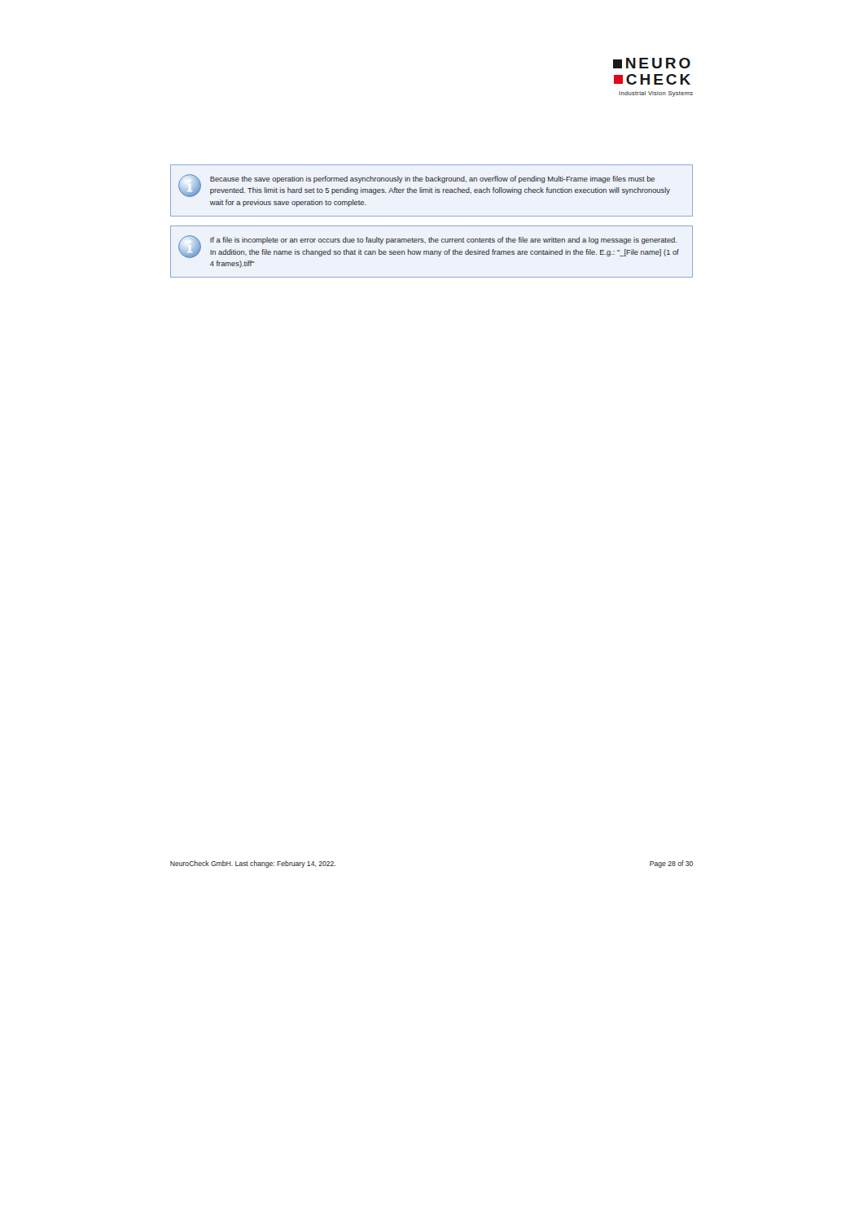NEURO
CHECK
Industrial Vision Systems
Because the save operation is performed asynchronously in the background, an overflow of pending Multi-Frame image files must be prevented. This limit is hard set to 5 pending images. After the limit is reached, each following check function execution will synchronously wait for a previous save operation to complete.
If a file is incomplete or an error occurs due to faulty parameters, the current contents of the file are written and a log message is generated. In addition, the file name is changed so that it can be seen how many of the desired frames are contained in the file. E.g.: "_[File name] (1 of 4 frames).tiff"
NeuroCheck GmbH. Last change: February 14, 2022.
Page 28 of 30